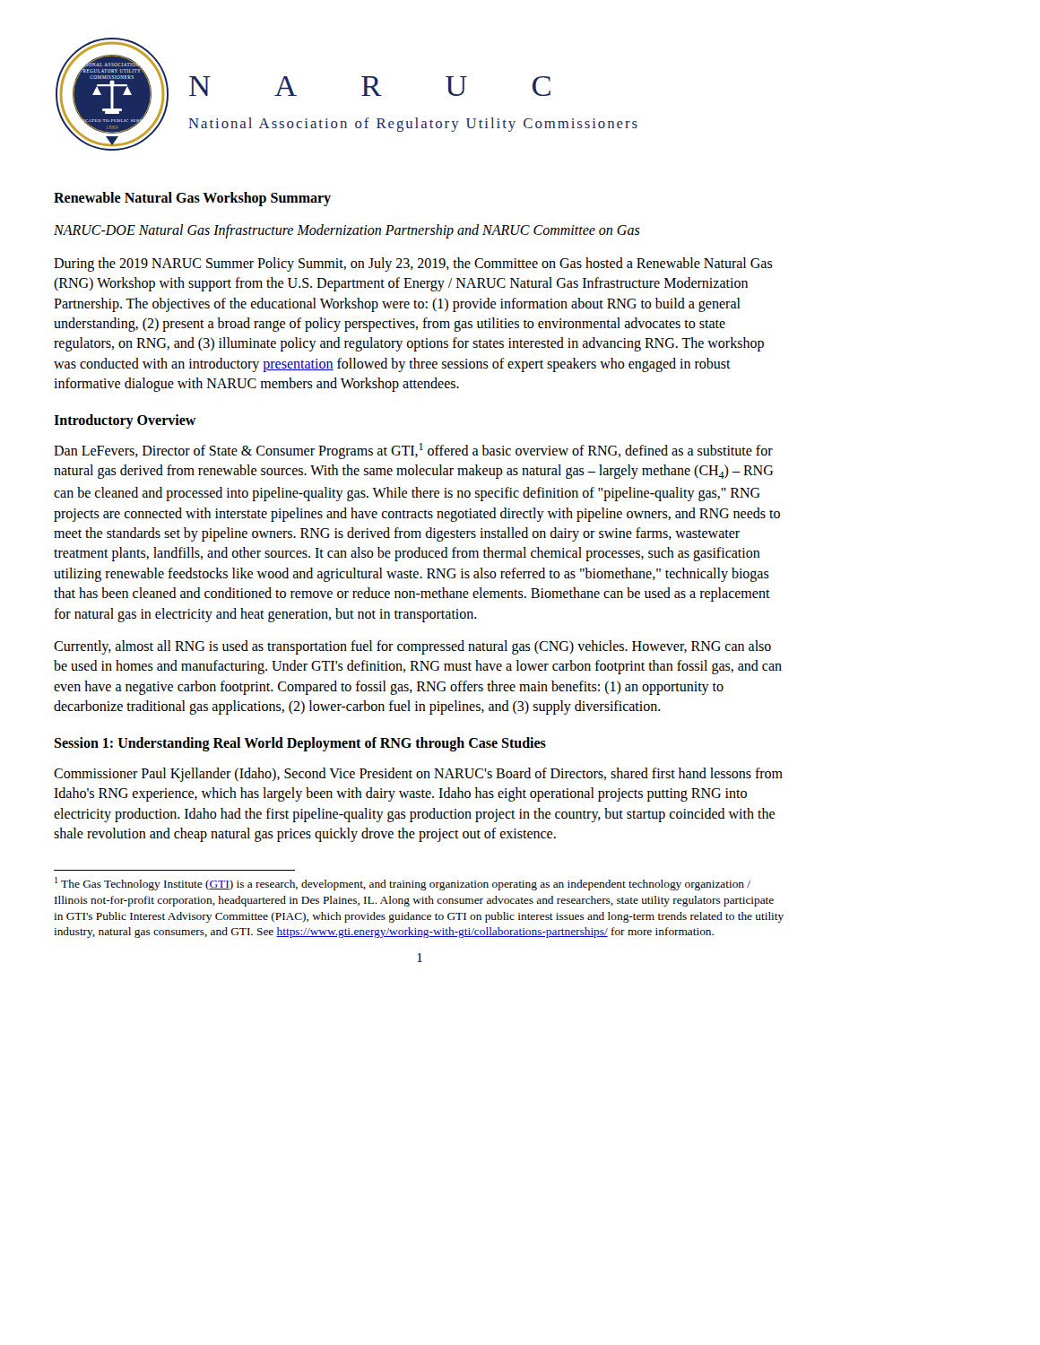NATIONAL ASSOCIATION OF REGULATORY UTILITY COMMISSIONERS DEDICATED TO PUBLIC SERVICE 1889
N A R U C
National Association of Regulatory Utility Commissioners
Renewable Natural Gas Workshop Summary
NARUC-DOE Natural Gas Infrastructure Modernization Partnership and NARUC Committee on Gas
During the 2019 NARUC Summer Policy Summit, on July 23, 2019, the Committee on Gas hosted a Renewable Natural Gas (RNG) Workshop with support from the U.S. Department of Energy / NARUC Natural Gas Infrastructure Modernization Partnership. The objectives of the educational Workshop were to: (1) provide information about RNG to build a general understanding, (2) present a broad range of policy perspectives, from gas utilities to environmental advocates to state regulators, on RNG, and (3) illuminate policy and regulatory options for states interested in advancing RNG. The workshop was conducted with an introductory presentation followed by three sessions of expert speakers who engaged in robust informative dialogue with NARUC members and Workshop attendees.
Introductory Overview
Dan LeFevers, Director of State & Consumer Programs at GTI,1 offered a basic overview of RNG, defined as a substitute for natural gas derived from renewable sources. With the same molecular makeup as natural gas – largely methane (CH4) – RNG can be cleaned and processed into pipeline-quality gas. While there is no specific definition of "pipeline-quality gas," RNG projects are connected with interstate pipelines and have contracts negotiated directly with pipeline owners, and RNG needs to meet the standards set by pipeline owners. RNG is derived from digesters installed on dairy or swine farms, wastewater treatment plants, landfills, and other sources. It can also be produced from thermal chemical processes, such as gasification utilizing renewable feedstocks like wood and agricultural waste. RNG is also referred to as "biomethane," technically biogas that has been cleaned and conditioned to remove or reduce non-methane elements. Biomethane can be used as a replacement for natural gas in electricity and heat generation, but not in transportation.
Currently, almost all RNG is used as transportation fuel for compressed natural gas (CNG) vehicles. However, RNG can also be used in homes and manufacturing. Under GTI's definition, RNG must have a lower carbon footprint than fossil gas, and can even have a negative carbon footprint. Compared to fossil gas, RNG offers three main benefits: (1) an opportunity to decarbonize traditional gas applications, (2) lower-carbon fuel in pipelines, and (3) supply diversification.
Session 1: Understanding Real World Deployment of RNG through Case Studies
Commissioner Paul Kjellander (Idaho), Second Vice President on NARUC's Board of Directors, shared first hand lessons from Idaho's RNG experience, which has largely been with dairy waste. Idaho has eight operational projects putting RNG into electricity production. Idaho had the first pipeline-quality gas production project in the country, but startup coincided with the shale revolution and cheap natural gas prices quickly drove the project out of existence.
1 The Gas Technology Institute (GTI) is a research, development, and training organization operating as an independent technology organization / Illinois not-for-profit corporation, headquartered in Des Plaines, IL. Along with consumer advocates and researchers, state utility regulators participate in GTI's Public Interest Advisory Committee (PIAC), which provides guidance to GTI on public interest issues and long-term trends related to the utility industry, natural gas consumers, and GTI. See https://www.gti.energy/working-with-gti/collaborations-partnerships/ for more information.
1